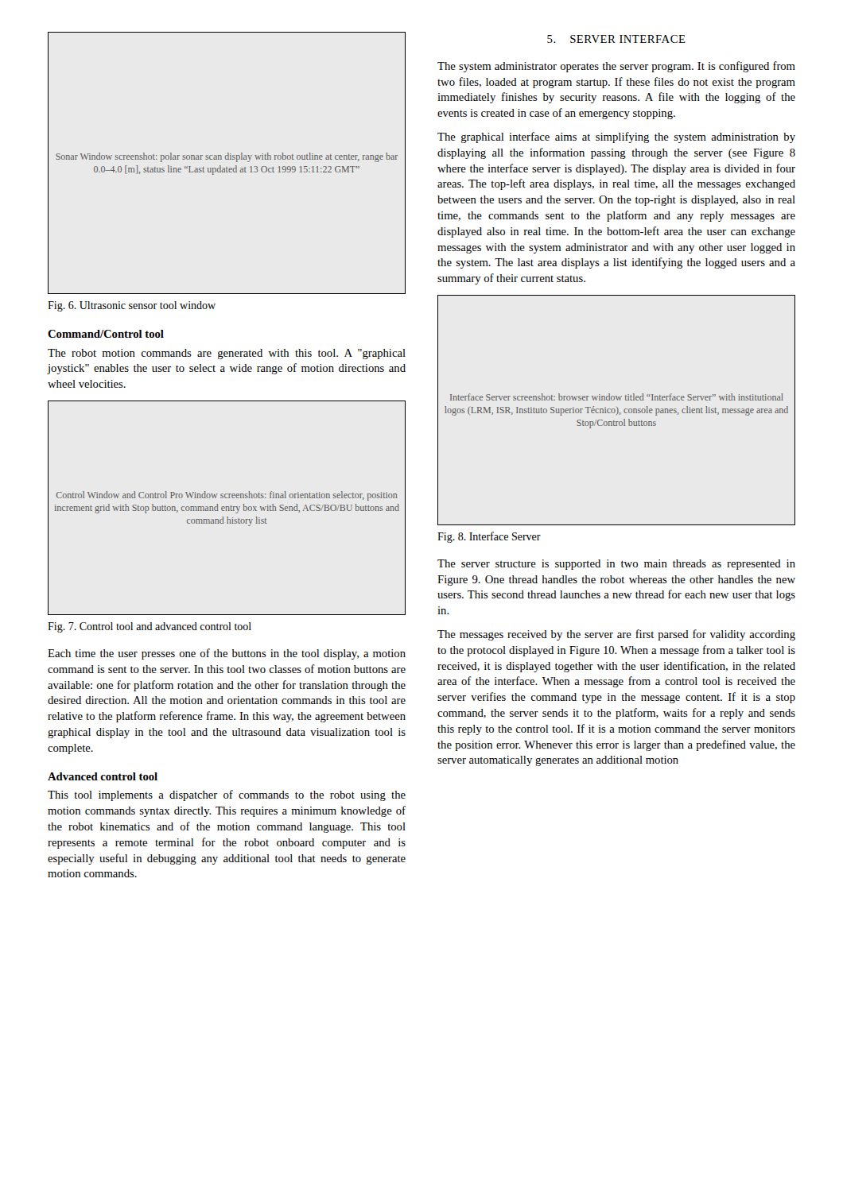Sonar Window screenshot: polar sonar scan display with robot outline at center, range bar 0.0–4.0 [m], status line “Last updated at 13 Oct 1999 15:11:22 GMT”
Fig. 6. Ultrasonic sensor tool window
Command/Control tool
The robot motion commands are generated with this tool. A "graphical joystick" enables the user to select a wide range of motion directions and wheel velocities.
Control Window and Control Pro Window screenshots: final orientation selector, position increment grid with Stop button, command entry box with Send, ACS/BO/BU buttons and command history list
Fig. 7. Control tool and advanced control tool
Each time the user presses one of the buttons in the tool display, a motion command is sent to the server. In this tool two classes of motion buttons are available: one for platform rotation and the other for translation through the desired direction. All the motion and orientation commands in this tool are relative to the platform reference frame. In this way, the agreement between graphical display in the tool and the ultrasound data visualization tool is complete.
Advanced control tool
This tool implements a dispatcher of commands to the robot using the motion commands syntax directly. This requires a minimum knowledge of the robot kinematics and of the motion command language. This tool represents a remote terminal for the robot onboard computer and is especially useful in debugging any additional tool that needs to generate motion commands.
5. SERVER INTERFACE
The system administrator operates the server program. It is configured from two files, loaded at program startup. If these files do not exist the program immediately finishes by security reasons. A file with the logging of the events is created in case of an emergency stopping.
The graphical interface aims at simplifying the system administration by displaying all the information passing through the server (see Figure 8 where the interface server is displayed). The display area is divided in four areas. The top-left area displays, in real time, all the messages exchanged between the users and the server. On the top-right is displayed, also in real time, the commands sent to the platform and any reply messages are displayed also in real time. In the bottom-left area the user can exchange messages with the system administrator and with any other user logged in the system. The last area displays a list identifying the logged users and a summary of their current status.
Interface Server screenshot: browser window titled “Interface Server” with institutional logos (LRM, ISR, Instituto Superior Técnico), console panes, client list, message area and Stop/Control buttons
Fig. 8. Interface Server
The server structure is supported in two main threads as represented in Figure 9. One thread handles the robot whereas the other handles the new users. This second thread launches a new thread for each new user that logs in.
The messages received by the server are first parsed for validity according to the protocol displayed in Figure 10. When a message from a talker tool is received, it is displayed together with the user identification, in the related area of the interface. When a message from a control tool is received the server verifies the command type in the message content. If it is a stop command, the server sends it to the platform, waits for a reply and sends this reply to the control tool. If it is a motion command the server monitors the position error. Whenever this error is larger than a predefined value, the server automatically generates an additional motion